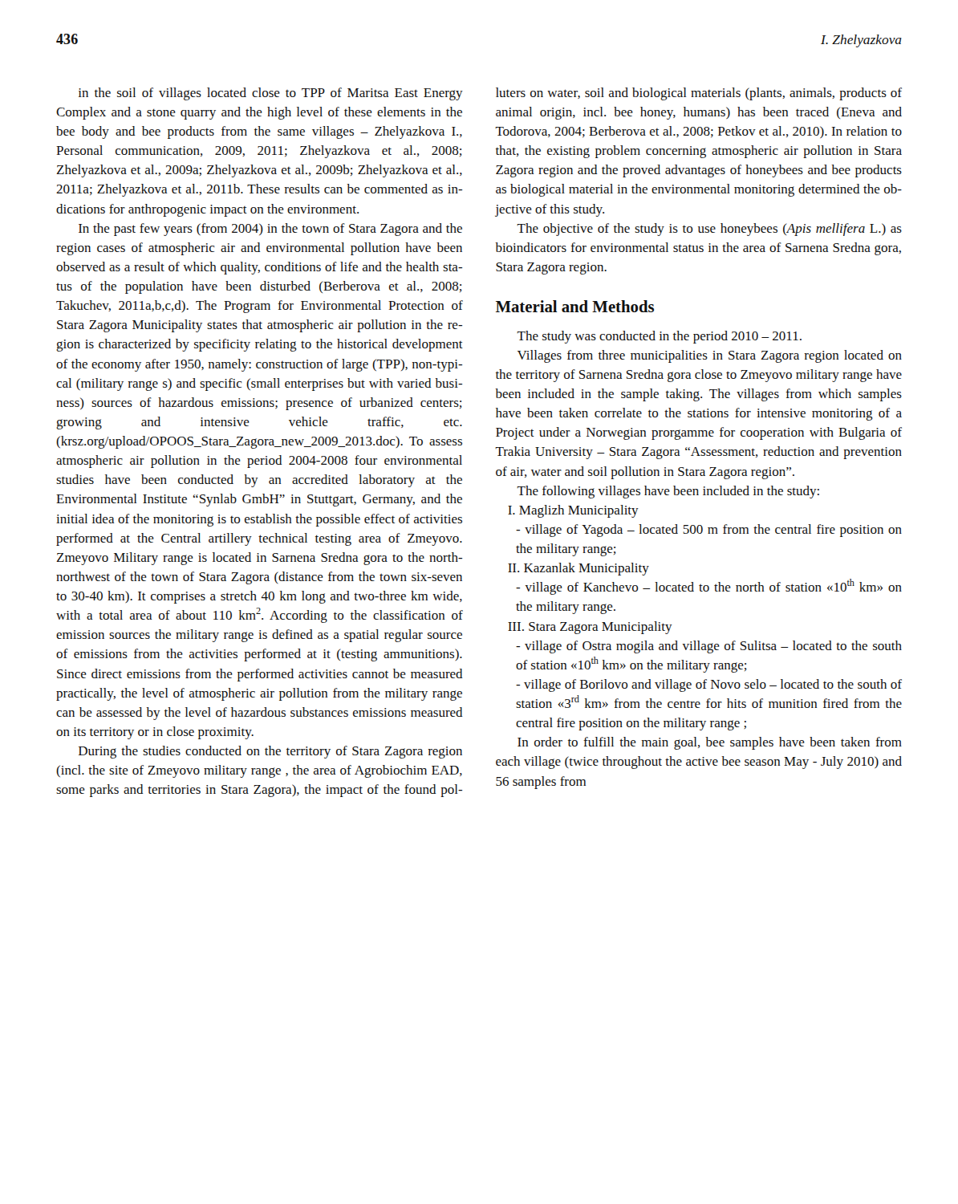436 I. Zhelyazkova
in the soil of villages located close to TPP of Maritsa East Energy Complex and a stone quarry and the high level of these elements in the bee body and bee products from the same villages – Zhelyazkova I., Personal communication, 2009, 2011; Zhelyazkova et al., 2008; Zhelyazkova et al., 2009a; Zhelyazkova et al., 2009b; Zhelyazkova et al., 2011a; Zhelyazkova et al., 2011b. These results can be commented as indications for anthropogenic impact on the environment.
In the past few years (from 2004) in the town of Stara Zagora and the region cases of atmospheric air and environmental pollution have been observed as a result of which quality, conditions of life and the health status of the population have been disturbed (Berberova et al., 2008; Takuchev, 2011a,b,c,d). The Program for Environmental Protection of Stara Zagora Municipality states that atmospheric air pollution in the region is characterized by specificity relating to the historical development of the economy after 1950, namely: construction of large (TPP), non-typical (military range s) and specific (small enterprises but with varied business) sources of hazardous emissions; presence of urbanized centers; growing and intensive vehicle traffic, etc. (krsz.org/upload/OPOOS_Stara_Zagora_new_2009_2013.doc). To assess atmospheric air pollution in the period 2004-2008 four environmental studies have been conducted by an accredited laboratory at the Environmental Institute “Synlab GmbH” in Stuttgart, Germany, and the initial idea of the monitoring is to establish the possible effect of activities performed at the Central artillery technical testing area of Zmeyovo. Zmeyovo Military range is located in Sarnena Sredna gora to the north-northwest of the town of Stara Zagora (distance from the town six-seven to 30-40 km). It comprises a stretch 40 km long and two-three km wide, with a total area of about 110 km2. According to the classification of emission sources the military range is defined as a spatial regular source of emissions from the activities performed at it (testing ammunitions). Since direct emissions from the performed activities cannot be measured practically, the level of atmospheric air pollution from the military range can be assessed by the level of hazardous substances emissions measured on its territory or in close proximity.
During the studies conducted on the territory of Stara Zagora region (incl. the site of Zmeyovo military range , the area of Agrobiochim EAD, some parks and territories in Stara Zagora), the impact of the found polluters on water, soil and biological materials (plants, animals, products of animal origin, incl. bee honey, humans) has been traced (Eneva and Todorova, 2004; Berberova et al., 2008; Petkov et al., 2010). In relation to that, the existing problem concerning atmospheric air pollution in Stara Zagora region and the proved advantages of honeybees and bee products as biological material in the environmental monitoring determined the objective of this study.
The objective of the study is to use honeybees (Apis mellifera L.) as bioindicators for environmental status in the area of Sarnena Sredna gora, Stara Zagora region.
Material and Methods
The study was conducted in the period 2010 – 2011.
Villages from three municipalities in Stara Zagora region located on the territory of Sarnena Sredna gora close to Zmeyovo military range have been included in the sample taking. The villages from which samples have been taken correlate to the stations for intensive monitoring of a Project under a Norwegian prorgamme for cooperation with Bulgaria of Trakia University – Stara Zagora “Assessment, reduction and prevention of air, water and soil pollution in Stara Zagora region”.
The following villages have been included in the study:
I. Maglizh Municipality
- village of Yagoda – located 500 m from the central fire position on the military range;
II. Kazanlak Municipality
- village of Kanchevo – located to the north of station «10th km» on the military range.
III. Stara Zagora Municipality
- village of Ostra mogila and village of Sulitsa – located to the south of station «10th km» on the military range;
- village of Borilovo and village of Novo selo – located to the south of station «3rd km» from the centre for hits of munition fired from the central fire position on the military range ;
In order to fulfill the main goal, bee samples have been taken from each village (twice throughout the active bee season May - July 2010) and 56 samples from